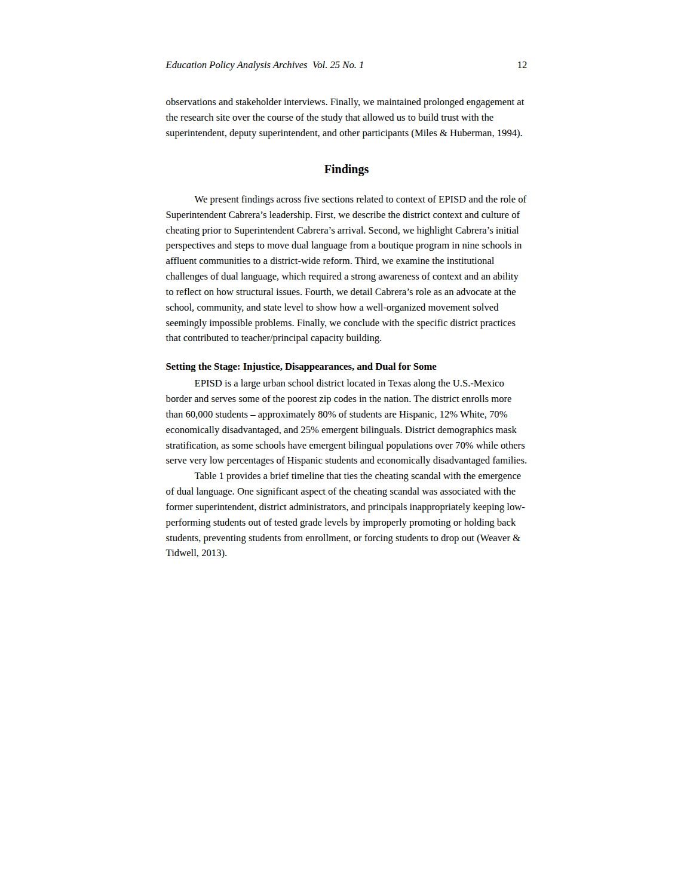Education Policy Analysis Archives Vol. 25 No. 1 12
observations and stakeholder interviews. Finally, we maintained prolonged engagement at the research site over the course of the study that allowed us to build trust with the superintendent, deputy superintendent, and other participants (Miles & Huberman, 1994).
Findings
We present findings across five sections related to context of EPISD and the role of Superintendent Cabrera’s leadership. First, we describe the district context and culture of cheating prior to Superintendent Cabrera’s arrival. Second, we highlight Cabrera’s initial perspectives and steps to move dual language from a boutique program in nine schools in affluent communities to a district-wide reform. Third, we examine the institutional challenges of dual language, which required a strong awareness of context and an ability to reflect on how structural issues. Fourth, we detail Cabrera’s role as an advocate at the school, community, and state level to show how a well-organized movement solved seemingly impossible problems. Finally, we conclude with the specific district practices that contributed to teacher/principal capacity building.
Setting the Stage: Injustice, Disappearances, and Dual for Some
EPISD is a large urban school district located in Texas along the U.S.-Mexico border and serves some of the poorest zip codes in the nation. The district enrolls more than 60,000 students – approximately 80% of students are Hispanic, 12% White, 70% economically disadvantaged, and 25% emergent bilinguals. District demographics mask stratification, as some schools have emergent bilingual populations over 70% while others serve very low percentages of Hispanic students and economically disadvantaged families.
Table 1 provides a brief timeline that ties the cheating scandal with the emergence of dual language. One significant aspect of the cheating scandal was associated with the former superintendent, district administrators, and principals inappropriately keeping low-performing students out of tested grade levels by improperly promoting or holding back students, preventing students from enrollment, or forcing students to drop out (Weaver & Tidwell, 2013).